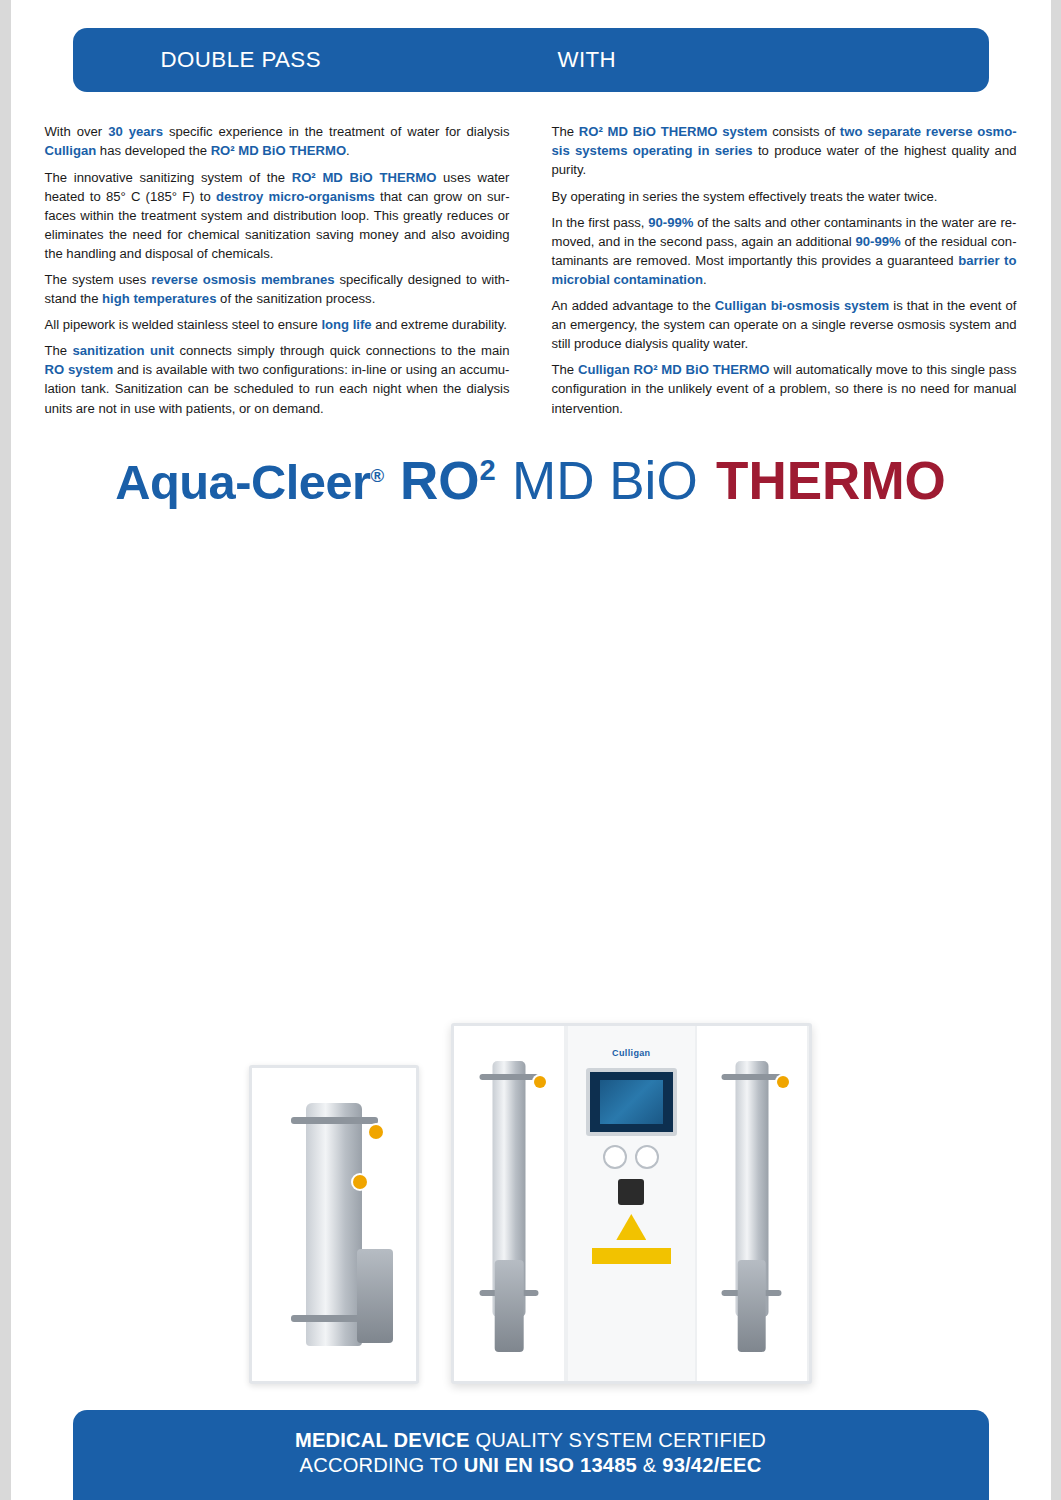Double Pass Reverse Osmosis with Thermal Sanitization
With over 30 years specific experience in the treatment of water for dialysis Culligan has developed the RO² MD BiO THERMO.
The innovative sanitizing system of the RO² MD BiO THERMO uses water heated to 85° C (185° F) to destroy micro-organisms that can grow on surfaces within the treatment system and distribution loop. This greatly reduces or eliminates the need for chemical sanitization saving money and also avoiding the handling and disposal of chemicals.
The system uses reverse osmosis membranes specifically designed to withstand the high temperatures of the sanitization process.
All pipework is welded stainless steel to ensure long life and extreme durability.
The sanitization unit connects simply through quick connections to the main RO system and is available with two configurations: in-line or using an accumulation tank. Sanitization can be scheduled to run each night when the dialysis units are not in use with patients, or on demand.
The RO² MD BiO THERMO system consists of two separate reverse osmosis systems operating in series to produce water of the highest quality and purity.
By operating in series the system effectively treats the water twice.
In the first pass, 90-99% of the salts and other contaminants in the water are removed, and in the second pass, again an additional 90-99% of the residual contaminants are removed. Most importantly this provides a guaranteed barrier to microbial contamination.
An added advantage to the Culligan bi-osmosis system is that in the event of an emergency, the system can operate on a single reverse osmosis system and still produce dialysis quality water.
The Culligan RO² MD BiO THERMO will automatically move to this single pass configuration in the unlikely event of a problem, so there is no need for manual intervention.
Aqua-Cleer® RO2 MD BiO THERMO
Culligan
Aqua-Cleer RO² MD BiO THERMO sanitization unit and double pass reverse osmosis system.
Medical Device Quality System Certified
According to UNI EN ISO 13485 & 93/42/EEC